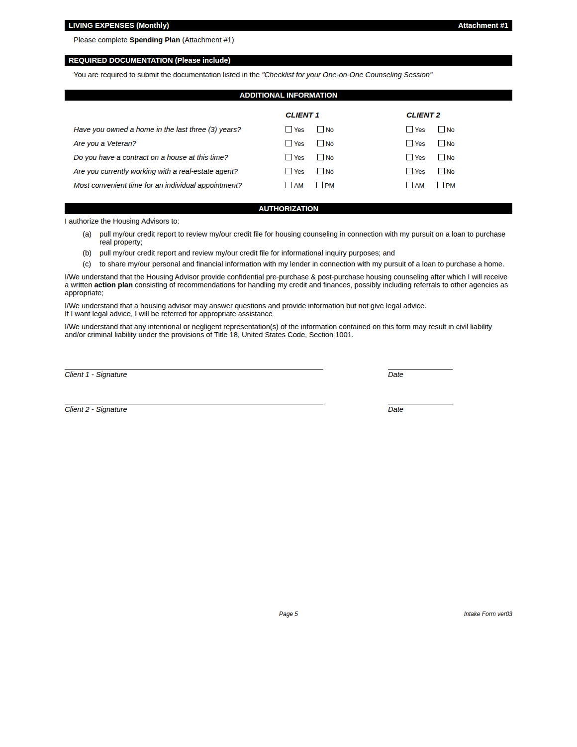LIVING EXPENSES (Monthly) Attachment #1
Please complete Spending Plan (Attachment #1)
REQUIRED DOCUMENTATION (Please include)
You are required to submit the documentation listed in the "Checklist for your One-on-One Counseling Session"
ADDITIONAL INFORMATION
| | CLIENT 1 | CLIENT 2 |
| Have you owned a home in the last three (3) years? | Yes No | Yes No |
| Are you a Veteran? | Yes No | Yes No |
| Do you have a contract on a house at this time? | Yes No | Yes No |
| Are you currently working with a real-estate agent? | Yes No | Yes No |
| Most convenient time for an individual appointment? | AM PM | AM PM |
AUTHORIZATION
I authorize the Housing Advisors to:
(a) pull my/our credit report to review my/our credit file for housing counseling in connection with my pursuit on a loan to purchase real property;
(b) pull my/our credit report and review my/our credit file for informational inquiry purposes; and
(c) to share my/our personal and financial information with my lender in connection with my pursuit of a loan to purchase a home.
I/We understand that the Housing Advisor provide confidential pre-purchase & post-purchase housing counseling after which I will receive a written action plan consisting of recommendations for handling my credit and finances, possibly including referrals to other agencies as appropriate;
I/We understand that a housing advisor may answer questions and provide information but not give legal advice.
If I want legal advice, I will be referred for appropriate assistance
I/We understand that any intentional or negligent representation(s) of the information contained on this form may result in civil liability and/or criminal liability under the provisions of Title 18, United States Code, Section 1001.
Client 1 - Signature
Date
Client 2 - Signature
Date
Page 5
Intake Form ver03